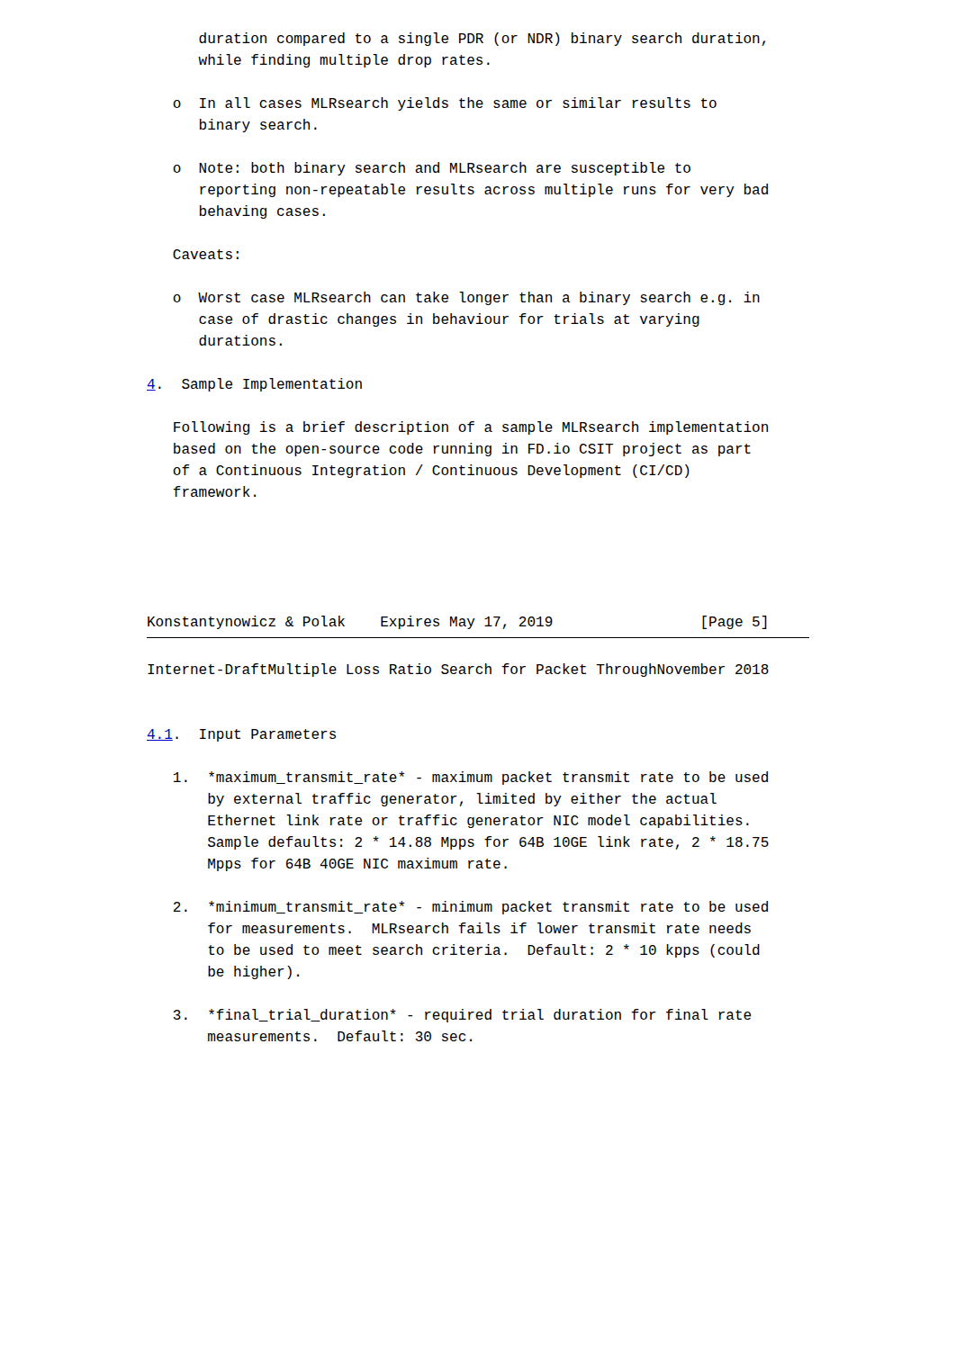duration compared to a single PDR (or NDR) binary search duration,
      while finding multiple drop rates.

   o  In all cases MLRsearch yields the same or similar results to
      binary search.

   o  Note: both binary search and MLRsearch are susceptible to
      reporting non-repeatable results across multiple runs for very bad
      behaving cases.

   Caveats:

   o  Worst case MLRsearch can take longer than a binary search e.g. in
      case of drastic changes in behaviour for trials at varying
      durations.

4.  Sample Implementation

   Following is a brief description of a sample MLRsearch implementation
   based on the open-source code running in FD.io CSIT project as part
   of a Continuous Integration / Continuous Development (CI/CD)
   framework.
Konstantynowicz & Polak    Expires May 17, 2019                 [Page 5]
Internet-DraftMultiple Loss Ratio Search for Packet ThroughNovember 2018


4.1.  Input Parameters

   1.  *maximum_transmit_rate* - maximum packet transmit rate to be used
       by external traffic generator, limited by either the actual
       Ethernet link rate or traffic generator NIC model capabilities.
       Sample defaults: 2 * 14.88 Mpps for 64B 10GE link rate, 2 * 18.75
       Mpps for 64B 40GE NIC maximum rate.

   2.  *minimum_transmit_rate* - minimum packet transmit rate to be used
       for measurements.  MLRsearch fails if lower transmit rate needs
       to be used to meet search criteria.  Default: 2 * 10 kpps (could
       be higher).

   3.  *final_trial_duration* - required trial duration for final rate
       measurements.  Default: 30 sec.